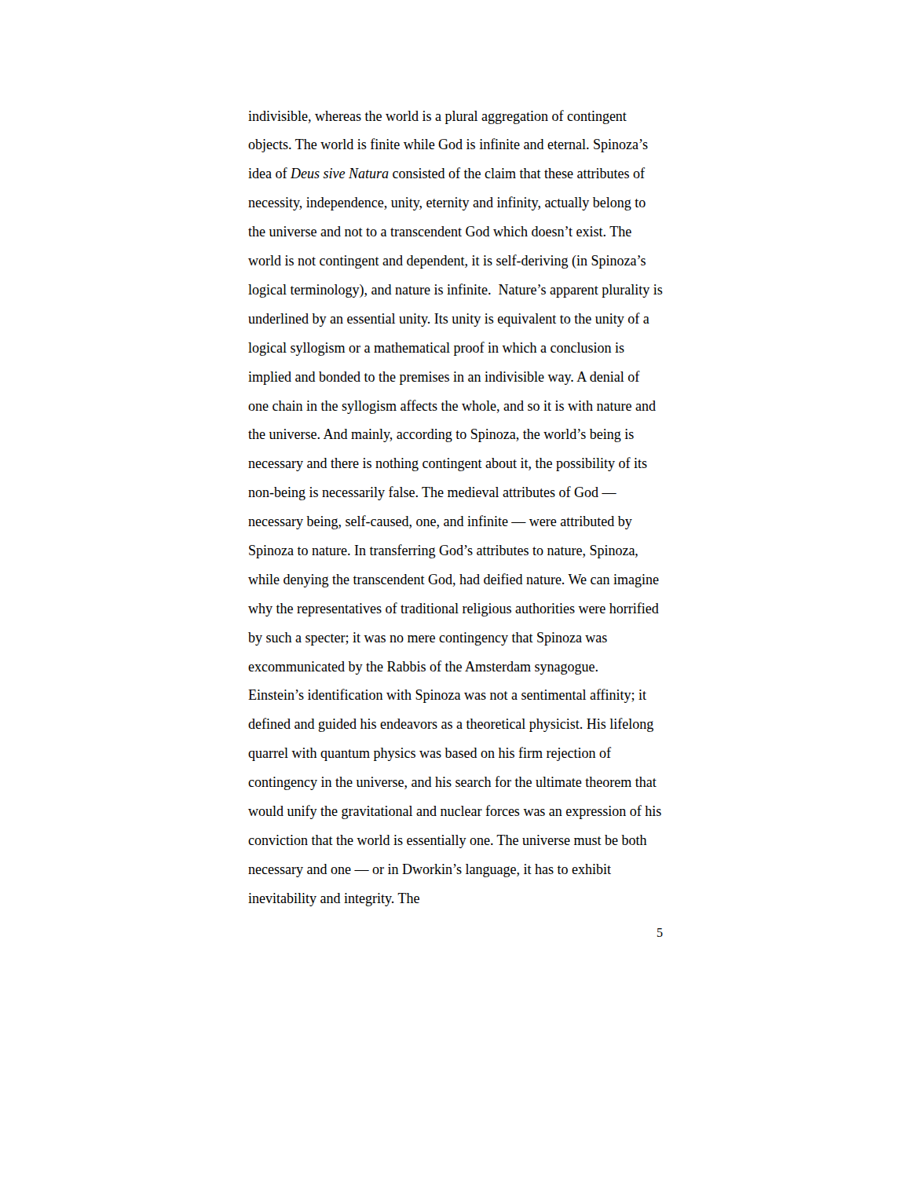indivisible, whereas the world is a plural aggregation of contingent objects. The world is finite while God is infinite and eternal. Spinoza’s idea of Deus sive Natura consisted of the claim that these attributes of necessity, independence, unity, eternity and infinity, actually belong to the universe and not to a transcendent God which doesn’t exist. The world is not contingent and dependent, it is self-deriving (in Spinoza’s logical terminology), and nature is infinite. Nature’s apparent plurality is underlined by an essential unity. Its unity is equivalent to the unity of a logical syllogism or a mathematical proof in which a conclusion is implied and bonded to the premises in an indivisible way. A denial of one chain in the syllogism affects the whole, and so it is with nature and the universe. And mainly, according to Spinoza, the world’s being is necessary and there is nothing contingent about it, the possibility of its non-being is necessarily false. The medieval attributes of God — necessary being, self-caused, one, and infinite — were attributed by Spinoza to nature. In transferring God’s attributes to nature, Spinoza, while denying the transcendent God, had deified nature. We can imagine why the representatives of traditional religious authorities were horrified by such a specter; it was no mere contingency that Spinoza was excommunicated by the Rabbis of the Amsterdam synagogue.
Einstein’s identification with Spinoza was not a sentimental affinity; it defined and guided his endeavors as a theoretical physicist. His lifelong quarrel with quantum physics was based on his firm rejection of contingency in the universe, and his search for the ultimate theorem that would unify the gravitational and nuclear forces was an expression of his conviction that the world is essentially one. The universe must be both necessary and one — or in Dworkin’s language, it has to exhibit inevitability and integrity. The
5